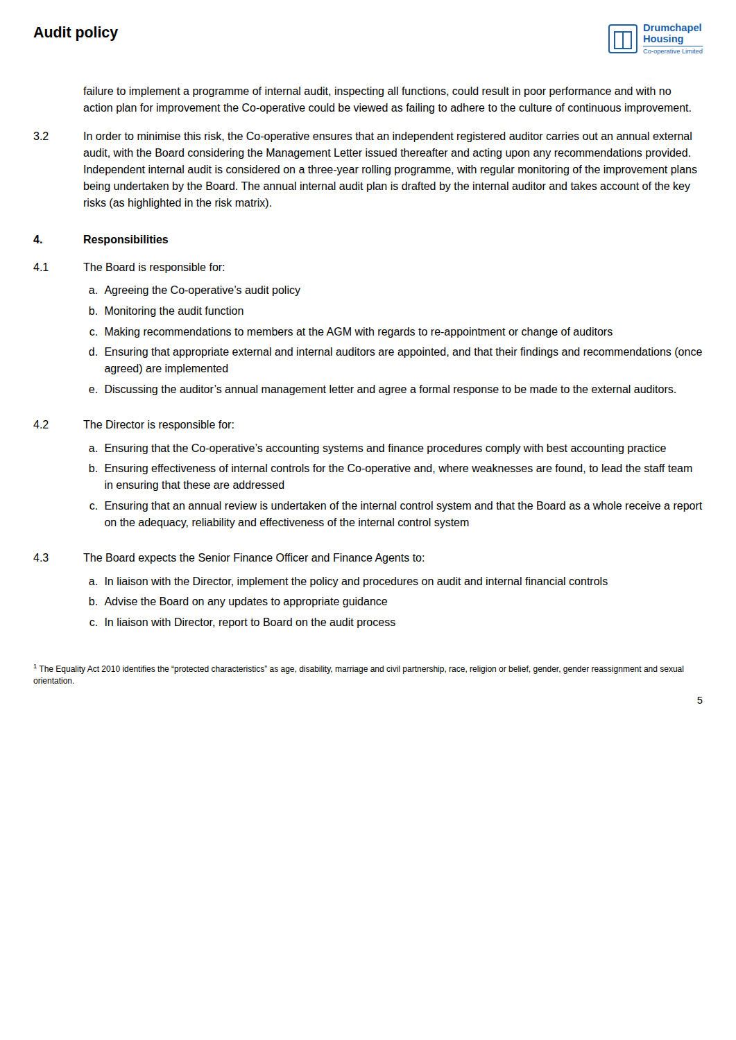Audit policy
Drumchapel
HousingCo-operative Limited
failure to implement a programme of internal audit, inspecting all functions, could result in poor performance and with no action plan for improvement the Co-operative could be viewed as failing to adhere to the culture of continuous improvement.
3.2
In order to minimise this risk, the Co-operative ensures that an independent registered auditor carries out an annual external audit, with the Board considering the Management Letter issued thereafter and acting upon any recommendations provided. Independent internal audit is considered on a three-year rolling programme, with regular monitoring of the improvement plans being undertaken by the Board. The annual internal audit plan is drafted by the internal auditor and takes account of the key risks (as highlighted in the risk matrix).
4. Responsibilities
4.1
The Board is responsible for:
Agreeing the Co-operative’s audit policy
Monitoring the audit function
Making recommendations to members at the AGM with regards to re-appointment or change of auditors
Ensuring that appropriate external and internal auditors are appointed, and that their findings and recommendations (once agreed) are implemented
Discussing the auditor’s annual management letter and agree a formal response to be made to the external auditors.
4.2
The Director is responsible for:
Ensuring that the Co-operative’s accounting systems and finance procedures comply with best accounting practice
Ensuring effectiveness of internal controls for the Co-operative and, where weaknesses are found, to lead the staff team in ensuring that these are addressed
Ensuring that an annual review is undertaken of the internal control system and that the Board as a whole receive a report on the adequacy, reliability and effectiveness of the internal control system
4.3
The Board expects the Senior Finance Officer and Finance Agents to:
In liaison with the Director, implement the policy and procedures on audit and internal financial controls
Advise the Board on any updates to appropriate guidance
In liaison with Director, report to Board on the audit process
1 The Equality Act 2010 identifies the “protected characteristics” as age, disability, marriage and civil partnership, race, religion or belief, gender, gender reassignment and sexual orientation.
5